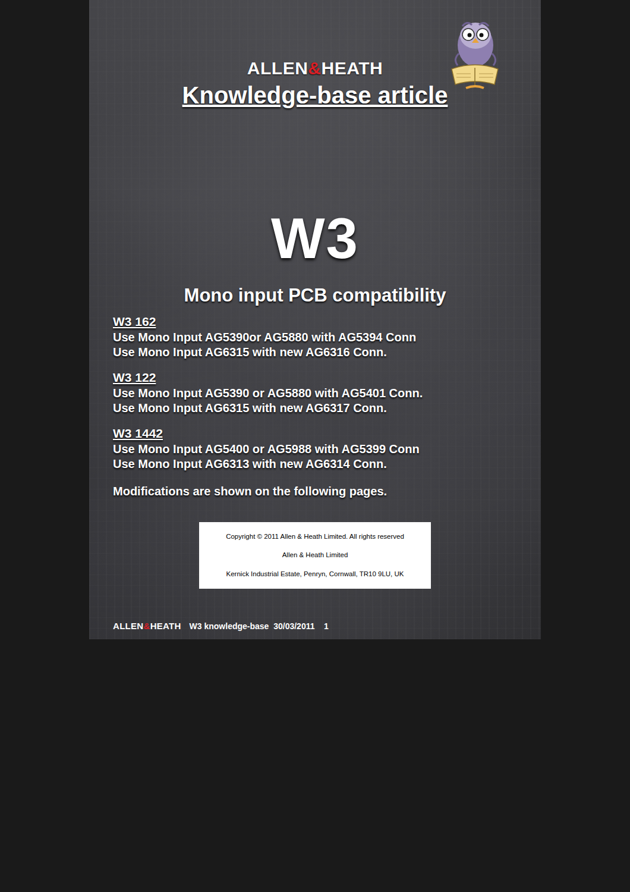ALLEN&HEATH
Knowledge-base article
W3
Mono input PCB compatibility
W3 162
Use Mono Input AG5390or AG5880 with AG5394 Conn
Use Mono Input AG6315 with new AG6316 Conn.
W3 122
Use Mono Input AG5390 or AG5880 with AG5401 Conn.
Use Mono Input AG6315 with new AG6317 Conn.
W3 1442
Use Mono Input AG5400 or AG5988 with AG5399 Conn
Use Mono Input AG6313 with new AG6314 Conn.
Modifications are shown on the following pages.
Copyright © 2011 Allen & Heath Limited. All rights reserved
Allen & Heath Limited
Kernick Industrial Estate, Penryn, Cornwall, TR10 9LU, UK
ALLEN&HEATH W3 knowledge-base 30/03/2011 1